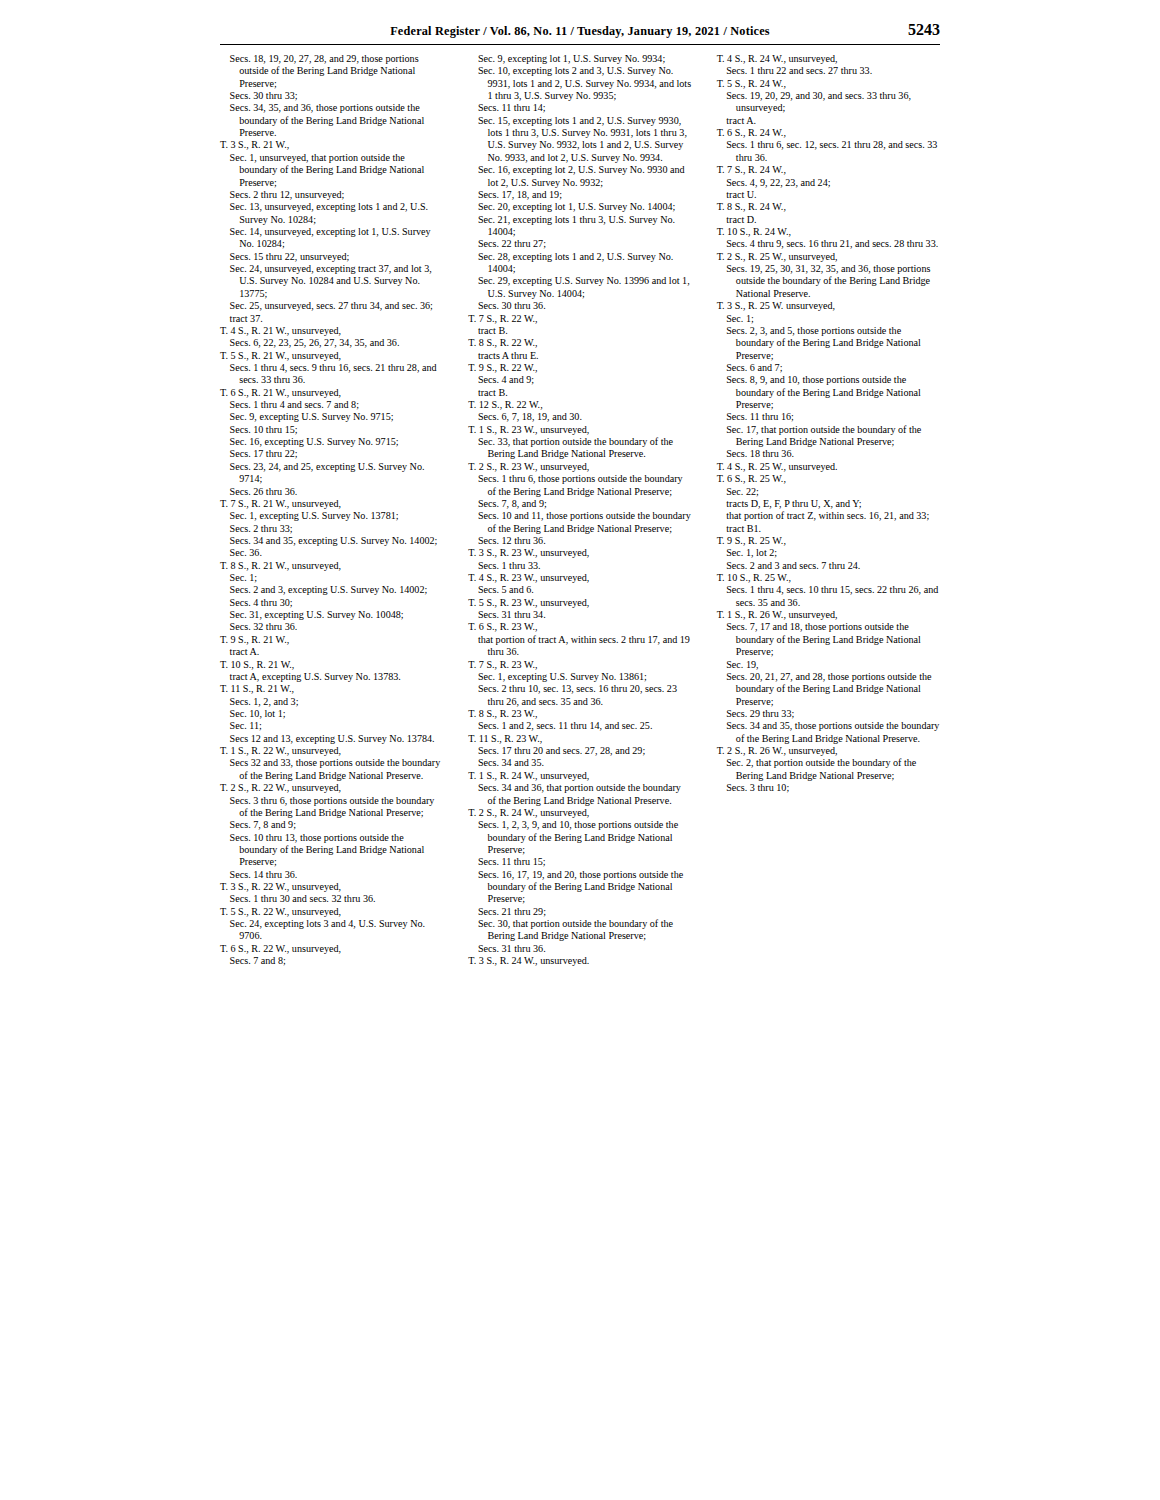Federal Register / Vol. 86, No. 11 / Tuesday, January 19, 2021 / Notices
5243
Secs. 18, 19, 20, 27, 28, and 29, those portions outside of the Bering Land Bridge National Preserve;
Secs. 30 thru 33;
Secs. 34, 35, and 36, those portions outside the boundary of the Bering Land Bridge National Preserve.
T. 3 S., R. 21 W.,
Sec. 1, unsurveyed, that portion outside the boundary of the Bering Land Bridge National Preserve;
Secs. 2 thru 12, unsurveyed;
Sec. 13, unsurveyed, excepting lots 1 and 2, U.S. Survey No. 10284;
Sec. 14, unsurveyed, excepting lot 1, U.S. Survey No. 10284;
Secs. 15 thru 22, unsurveyed;
Sec. 24, unsurveyed, excepting tract 37, and lot 3, U.S. Survey No. 10284 and U.S. Survey No. 13775;
Sec. 25, unsurveyed, secs. 27 thru 34, and sec. 36;
tract 37.
T. 4 S., R. 21 W., unsurveyed,
Secs. 6, 22, 23, 25, 26, 27, 34, 35, and 36.
T. 5 S., R. 21 W., unsurveyed,
Secs. 1 thru 4, secs. 9 thru 16, secs. 21 thru 28, and secs. 33 thru 36.
T. 6 S., R. 21 W., unsurveyed,
Secs. 1 thru 4 and secs. 7 and 8;
Sec. 9, excepting U.S. Survey No. 9715;
Secs. 10 thru 15;
Sec. 16, excepting U.S. Survey No. 9715;
Secs. 17 thru 22;
Secs. 23, 24, and 25, excepting U.S. Survey No. 9714;
Secs. 26 thru 36.
T. 7 S., R. 21 W., unsurveyed,
Sec. 1, excepting U.S. Survey No. 13781;
Secs. 2 thru 33;
Secs. 34 and 35, excepting U.S. Survey No. 14002;
Sec. 36.
T. 8 S., R. 21 W., unsurveyed,
Sec. 1;
Secs. 2 and 3, excepting U.S. Survey No. 14002;
Secs. 4 thru 30;
Sec. 31, excepting U.S. Survey No. 10048;
Secs. 32 thru 36.
T. 9 S., R. 21 W.,
tract A.
T. 10 S., R. 21 W.,
tract A, excepting U.S. Survey No. 13783.
T. 11 S., R. 21 W.,
Secs. 1, 2, and 3;
Sec. 10, lot 1;
Sec. 11;
Secs 12 and 13, excepting U.S. Survey No. 13784.
T. 1 S., R. 22 W., unsurveyed,
Secs 32 and 33, those portions outside the boundary of the Bering Land Bridge National Preserve.
T. 2 S., R. 22 W., unsurveyed,
Secs. 3 thru 6, those portions outside the boundary of the Bering Land Bridge National Preserve;
Secs. 7, 8 and 9;
Secs. 10 thru 13, those portions outside the boundary of the Bering Land Bridge National Preserve;
Secs. 14 thru 36.
T. 3 S., R. 22 W., unsurveyed,
Secs. 1 thru 30 and secs. 32 thru 36.
T. 5 S., R. 22 W., unsurveyed,
Sec. 24, excepting lots 3 and 4, U.S. Survey No. 9706.
T. 6 S., R. 22 W., unsurveyed,
Secs. 7 and 8;
Sec. 9, excepting lot 1, U.S. Survey No. 9934;
Sec. 10, excepting lots 2 and 3, U.S. Survey No. 9931, lots 1 and 2, U.S. Survey No. 9934, and lots 1 thru 3, U.S. Survey No. 9935;
Secs. 11 thru 14;
Sec. 15, excepting lots 1 and 2, U.S. Survey 9930, lots 1 thru 3, U.S. Survey No. 9931, lots 1 thru 3, U.S. Survey No. 9932, lots 1 and 2, U.S. Survey No. 9933, and lot 2, U.S. Survey No. 9934.
Sec. 16, excepting lot 2, U.S. Survey No. 9930 and lot 2, U.S. Survey No. 9932;
Secs. 17, 18, and 19;
Sec. 20, excepting lot 1, U.S. Survey No. 14004;
Sec. 21, excepting lots 1 thru 3, U.S. Survey No. 14004;
Secs. 22 thru 27;
Sec. 28, excepting lots 1 and 2, U.S. Survey No. 14004;
Sec. 29, excepting U.S. Survey No. 13996 and lot 1, U.S. Survey No. 14004;
Secs. 30 thru 36.
T. 7 S., R. 22 W.,
tract B.
T. 8 S., R. 22 W.,
tracts A thru E.
T. 9 S., R. 22 W.,
Secs. 4 and 9;
tract B.
T. 12 S., R. 22 W.,
Secs. 6, 7, 18, 19, and 30.
T. 1 S., R. 23 W., unsurveyed,
Sec. 33, that portion outside the boundary of the Bering Land Bridge National Preserve.
T. 2 S., R. 23 W., unsurveyed,
Secs. 1 thru 6, those portions outside the boundary of the Bering Land Bridge National Preserve;
Secs. 7, 8, and 9;
Secs. 10 and 11, those portions outside the boundary of the Bering Land Bridge National Preserve;
Secs. 12 thru 36.
T. 3 S., R. 23 W., unsurveyed,
Secs. 1 thru 33.
T. 4 S., R. 23 W., unsurveyed,
Secs. 5 and 6.
T. 5 S., R. 23 W., unsurveyed,
Secs. 31 thru 34.
T. 6 S., R. 23 W.,
that portion of tract A, within secs. 2 thru 17, and 19 thru 36.
T. 7 S., R. 23 W.,
Sec. 1, excepting U.S. Survey No. 13861;
Secs. 2 thru 10, sec. 13, secs. 16 thru 20, secs. 23 thru 26, and secs. 35 and 36.
T. 8 S., R. 23 W.,
Secs. 1 and 2, secs. 11 thru 14, and sec. 25.
T. 11 S., R. 23 W.,
Secs. 17 thru 20 and secs. 27, 28, and 29;
Secs. 34 and 35.
T. 1 S., R. 24 W., unsurveyed,
Secs. 34 and 36, that portion outside the boundary of the Bering Land Bridge National Preserve.
T. 2 S., R. 24 W., unsurveyed,
Secs. 1, 2, 3, 9, and 10, those portions outside the boundary of the Bering Land Bridge National Preserve;
Secs. 11 thru 15;
Secs. 16, 17, 19, and 20, those portions outside the boundary of the Bering Land Bridge National Preserve;
Secs. 21 thru 29;
Sec. 30, that portion outside the boundary of the Bering Land Bridge National Preserve;
Secs. 31 thru 36.
T. 3 S., R. 24 W., unsurveyed.
T. 4 S., R. 24 W., unsurveyed,
Secs. 1 thru 22 and secs. 27 thru 33.
T. 5 S., R. 24 W.,
Secs. 19, 20, 29, and 30, and secs. 33 thru 36, unsurveyed;
tract A.
T. 6 S., R. 24 W.,
Secs. 1 thru 6, sec. 12, secs. 21 thru 28, and secs. 33 thru 36.
T. 7 S., R. 24 W.,
Secs. 4, 9, 22, 23, and 24;
tract U.
T. 8 S., R. 24 W.,
tract D.
T. 10 S., R. 24 W.,
Secs. 4 thru 9, secs. 16 thru 21, and secs. 28 thru 33.
T. 2 S., R. 25 W., unsurveyed,
Secs. 19, 25, 30, 31, 32, 35, and 36, those portions outside the boundary of the Bering Land Bridge National Preserve.
T. 3 S., R. 25 W. unsurveyed,
Sec. 1;
Secs. 2, 3, and 5, those portions outside the boundary of the Bering Land Bridge National Preserve;
Secs. 6 and 7;
Secs. 8, 9, and 10, those portions outside the boundary of the Bering Land Bridge National Preserve;
Secs. 11 thru 16;
Sec. 17, that portion outside the boundary of the Bering Land Bridge National Preserve;
Secs. 18 thru 36.
T. 4 S., R. 25 W., unsurveyed.
T. 6 S., R. 25 W.,
Sec. 22;
tracts D, E, F, P thru U, X, and Y;
that portion of tract Z, within secs. 16, 21, and 33;
tract B1.
T. 9 S., R. 25 W.,
Sec. 1, lot 2;
Secs. 2 and 3 and secs. 7 thru 24.
T. 10 S., R. 25 W.,
Secs. 1 thru 4, secs. 10 thru 15, secs. 22 thru 26, and secs. 35 and 36.
T. 1 S., R. 26 W., unsurveyed,
Secs. 7, 17 and 18, those portions outside the boundary of the Bering Land Bridge National Preserve;
Sec. 19,
Secs. 20, 21, 27, and 28, those portions outside the boundary of the Bering Land Bridge National Preserve;
Secs. 29 thru 33;
Secs. 34 and 35, those portions outside the boundary of the Bering Land Bridge National Preserve.
T. 2 S., R. 26 W., unsurveyed,
Sec. 2, that portion outside the boundary of the Bering Land Bridge National Preserve;
Secs. 3 thru 10;